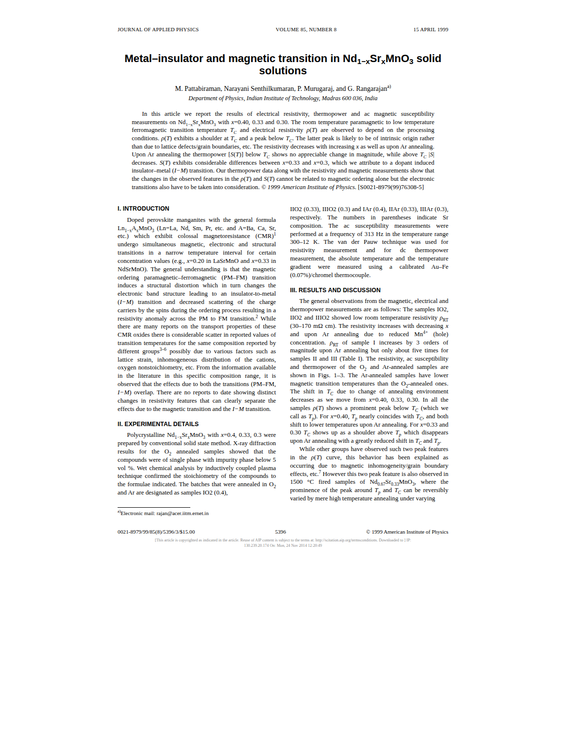Journal of Applied Physics
Volume 85, Number 8
15 April 1999
Metal–insulator and magnetic transition in Nd1−xSrxMnO3 solid solutions
M. Pattabiraman, Narayani Senthilkumaran, P. Murugaraj, and G. Rangarajana)
Department of Physics, Indian Institute of Technology, Madras 600 036, India
In this article we report the results of electrical resistivity, thermopower and ac magnetic susceptibility measurements on Nd1−xSrxMnO3 with x=0.40, 0.33 and 0.30. The room temperature paramagnetic to low temperature ferromagnetic transition temperature TC and electrical resistivity ρ(T) are observed to depend on the processing conditions. ρ(T) exhibits a shoulder at TC and a peak below TC. The latter peak is likely to be of intrinsic origin rather than due to lattice defects/grain boundaries, etc. The resistivity decreases with increasing x as well as upon Ar annealing. Upon Ar annealing the thermopower [S(T)] below TC shows no appreciable change in magnitude, while above TC |S| decreases. S(T) exhibits considerable differences between x=0.33 and x=0.3, which we attribute to a dopant induced insulator–metal (I−M) transition. Our thermopower data along with the resistivity and magnetic measurements show that the changes in the observed features in the ρ(T) and S(T) cannot be related to magnetic ordering alone but the electronic transitions also have to be taken into consideration. © 1999 American Institute of Physics. [S0021-8979(99)76308-5]
I. Introduction
Doped perovskite manganites with the general formula Ln1−xAxMnO3 (Ln=La, Nd, Sm, Pr, etc. and A=Ba, Ca, Sr, etc.) which exhibit colossal magnetoresistance (CMR)1 undergo simultaneous magnetic, electronic and structural transitions in a narrow temperature interval for certain concentration values (e.g., x=0.20 in LaSrMnO and x=0.33 in NdSrMnO). The general understanding is that the magnetic ordering paramagnetic–ferromagnetic (PM–FM) transition induces a structural distortion which in turn changes the electronic band structure leading to an insulator-to-metal (I−M) transition and decreased scattering of the charge carriers by the spins during the ordering process resulting in a resistivity anomaly across the PM to FM transition.2 While there are many reports on the transport properties of these CMR oxides there is considerable scatter in reported values of transition temperatures for the same composition reported by different groups3–6 possibly due to various factors such as lattice strain, inhomogeneous distribution of the cations, oxygen nonstoichiometry, etc. From the information available in the literature in this specific composition range, it is observed that the effects due to both the transitions (PM–FM, I−M) overlap. There are no reports to date showing distinct changes in resistivity features that can clearly separate the effects due to the magnetic transition and the I−M transition.
II. Experimental details
Polycrystalline Nd1−xSrxMnO3 with x=0.4, 0.33, 0.3 were prepared by conventional solid state method. X-ray diffraction results for the O2 annealed samples showed that the compounds were of single phase with impurity phase below 5 vol %. Wet chemical analysis by inductively coupled plasma technique confirmed the stoichiometry of the compounds to the formulae indicated. The batches that were annealed in O2 and Ar are designated as samples IO2 (0.4),
IIO2 (0.33), IIIO2 (0.3) and IAr (0.4), IIAr (0.33), IIIAr (0.3), respectively. The numbers in parentheses indicate Sr composition. The ac susceptibility measurements were performed at a frequency of 313 Hz in the temperature range 300–12 K. The van der Pauw technique was used for resistivity measurement and for dc thermopower measurement, the absolute temperature and the temperature gradient were measured using a calibrated Au–Fe (0.07%)/chromel thermocouple.
III. Results and discussion
The general observations from the magnetic, electrical and thermopower measurements are as follows: The samples IO2, IIO2 and IIIO2 showed low room temperature resistivity ρRT (30–170 mΩ cm). The resistivity increases with decreasing x and upon Ar annealing due to reduced Mn4+ (hole) concentration. ρRT of sample I increases by 3 orders of magnitude upon Ar annealing but only about five times for samples II and III (Table I). The resistivity, ac susceptibility and thermopower of the O2 and Ar-annealed samples are shown in Figs. 1–3. The Ar-annealed samples have lower magnetic transition temperatures than the O2-annealed ones. The shift in TC due to change of annealing environment decreases as we move from x=0.40, 0.33, 0.30. In all the samples ρ(T) shows a prominent peak below TC (which we call as Tp). For x=0.40, Tp nearly coincides with TC, and both shift to lower temperatures upon Ar annealing. For x=0.33 and 0.30 TC shows up as a shoulder above Tp which disappears upon Ar annealing with a greatly reduced shift in TC and Tp.
While other groups have observed such two peak features in the ρ(T) curve, this behavior has been explained as occurring due to magnetic inhomogeneity/grain boundary effects, etc.7 However this two peak feature is also observed in 1500 °C fired samples of Nd0.67Sr0.33MnO3, where the prominence of the peak around Tp and TC can be reversibly varied by mere high temperature annealing under varying
a)Electronic mail: rajan@acer.iitm.ernet.in
0021-8979/99/85(8)/5396/3/$15.00
5396
© 1999 American Institute of Physics
[This article is copyrighted as indicated in the article. Reuse of AIP content is subject to the terms at: http://scitation.aip.org/termsconditions. Downloaded to ] IP:
130.239.20.174 On: Mon, 24 Nov 2014 12:20:49